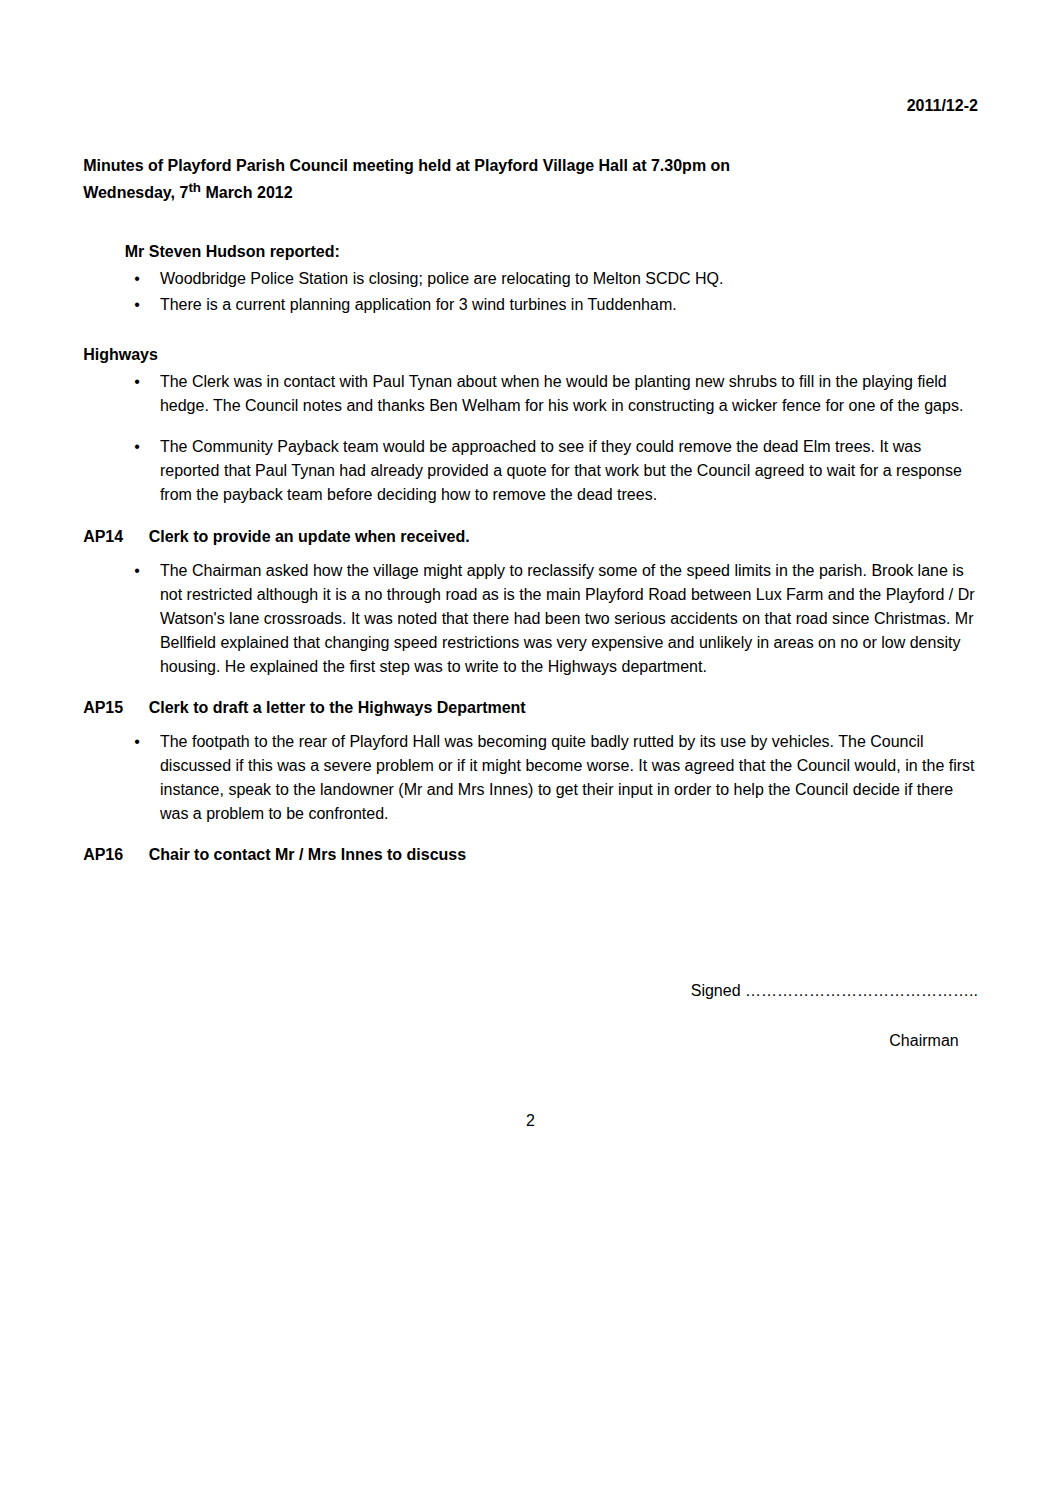2011/12-2
Minutes of Playford Parish Council meeting held at Playford Village Hall at 7.30pm on Wednesday, 7th March 2012
Mr Steven Hudson reported:
Woodbridge Police Station is closing; police are relocating to Melton SCDC HQ.
There is a current planning application for 3 wind turbines in Tuddenham.
Highways
The Clerk was in contact with Paul Tynan about when he would be planting new shrubs to fill in the playing field hedge. The Council notes and thanks Ben Welham for his work in constructing a wicker fence for one of the gaps.
The Community Payback team would be approached to see if they could remove the dead Elm trees. It was reported that Paul Tynan had already provided a quote for that work but the Council agreed to wait for a response from the payback team before deciding how to remove the dead trees.
AP14 Clerk to provide an update when received.
The Chairman asked how the village might apply to reclassify some of the speed limits in the parish. Brook lane is not restricted although it is a no through road as is the main Playford Road between Lux Farm and the Playford / Dr Watson's lane crossroads. It was noted that there had been two serious accidents on that road since Christmas. Mr Bellfield explained that changing speed restrictions was very expensive and unlikely in areas on no or low density housing. He explained the first step was to write to the Highways department.
AP15 Clerk to draft a letter to the Highways Department
The footpath to the rear of Playford Hall was becoming quite badly rutted by its use by vehicles. The Council discussed if this was a severe problem or if it might become worse. It was agreed that the Council would, in the first instance, speak to the landowner (Mr and Mrs Innes) to get their input in order to help the Council decide if there was a problem to be confronted.
AP16 Chair to contact Mr / Mrs Innes to discuss
Signed ……………………………………..
Chairman
2